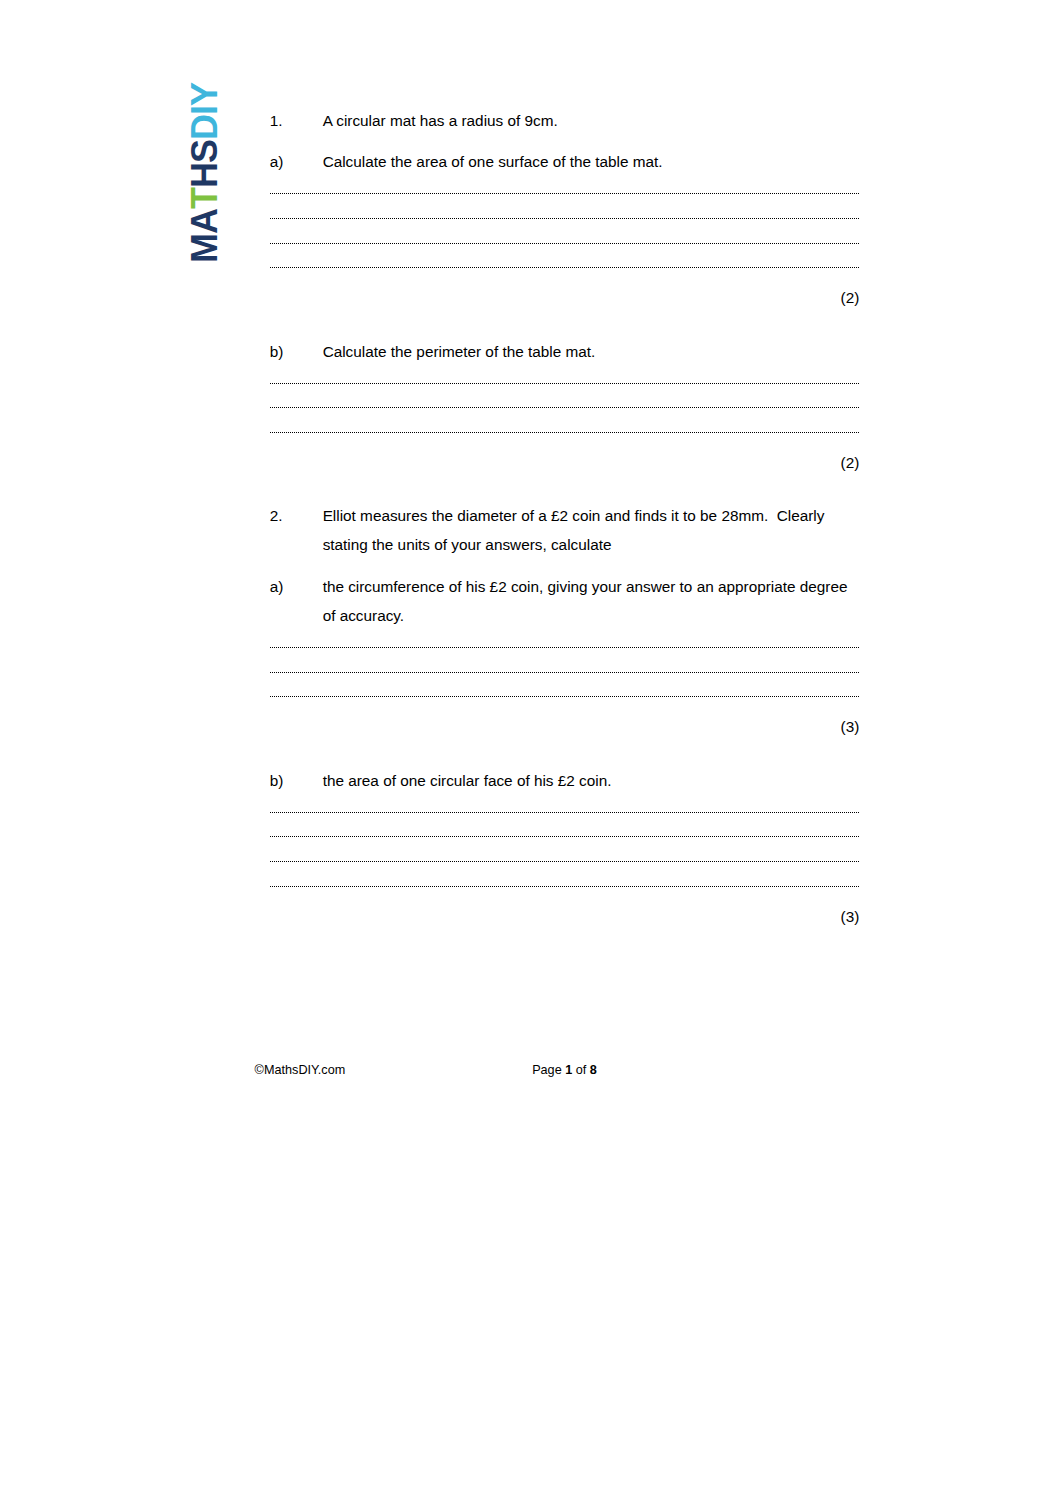MA THS DIY
1.
A circular mat has a radius of 9cm.
a)
Calculate the area of one surface of the table mat.
(2)
b)
Calculate the perimeter of the table mat.
(2)
2.
Elliot measures the diameter of a £2 coin and finds it to be 28mm. Clearly stating the units of your answers, calculate
a)
the circumference of his £2 coin, giving your answer to an appropriate degree of accuracy.
(3)
b)
the area of one circular face of his £2 coin.
(3)
©MathsDIY.com
Page 1 of 8